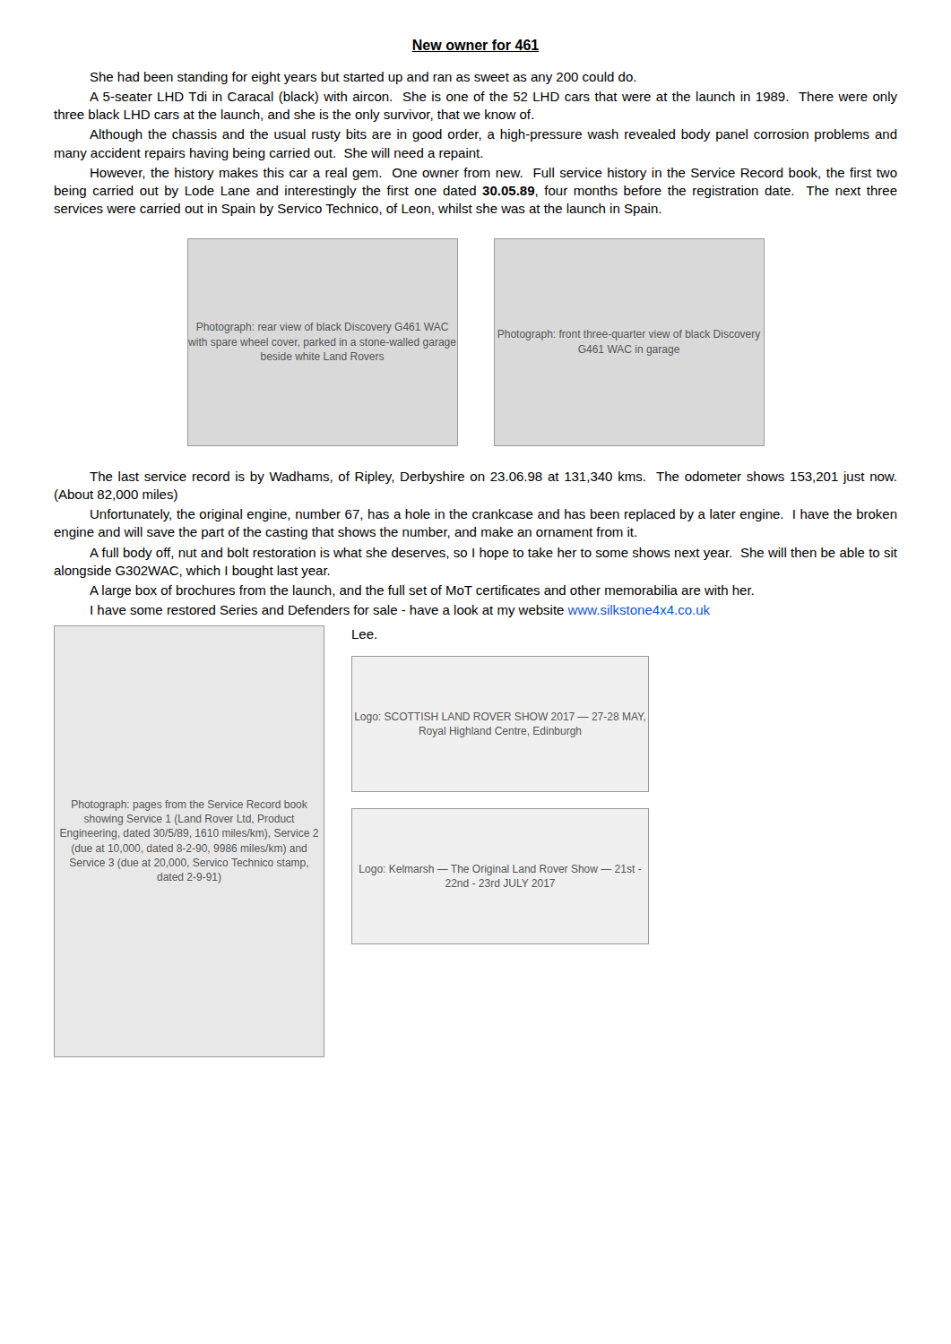New owner for 461
She had been standing for eight years but started up and ran as sweet as any 200 could do.
A 5-seater LHD Tdi in Caracal (black) with aircon. She is one of the 52 LHD cars that were at the launch in 1989. There were only three black LHD cars at the launch, and she is the only survivor, that we know of.
Although the chassis and the usual rusty bits are in good order, a high-pressure wash revealed body panel corrosion problems and many accident repairs having being carried out. She will need a repaint.
However, the history makes this car a real gem. One owner from new. Full service history in the Service Record book, the first two being carried out by Lode Lane and interestingly the first one dated 30.05.89, four months before the registration date. The next three services were carried out in Spain by Servico Technico, of Leon, whilst she was at the launch in Spain.
Photograph: rear view of black Discovery G461 WAC with spare wheel cover, parked in a stone-walled garage beside white Land Rovers
Photograph: front three-quarter view of black Discovery G461 WAC in garage
The last service record is by Wadhams, of Ripley, Derbyshire on 23.06.98 at 131,340 kms. The odometer shows 153,201 just now. (About 82,000 miles)
Unfortunately, the original engine, number 67, has a hole in the crankcase and has been replaced by a later engine. I have the broken engine and will save the part of the casting that shows the number, and make an ornament from it.
A full body off, nut and bolt restoration is what she deserves, so I hope to take her to some shows next year. She will then be able to sit alongside G302WAC, which I bought last year.
A large box of brochures from the launch, and the full set of MoT certificates and other memorabilia are with her.
I have some restored Series and Defenders for sale - have a look at my website www.silkstone4x4.co.uk
Photograph: pages from the Service Record book showing Service 1 (Land Rover Ltd, Product Engineering, dated 30/5/89, 1610 miles/km), Service 2 (due at 10,000, dated 8-2-90, 9986 miles/km) and Service 3 (due at 20,000, Servico Technico stamp, dated 2-9-91)
Lee.
Logo: SCOTTISH LAND ROVER SHOW 2017 — 27-28 MAY, Royal Highland Centre, Edinburgh
Logo: Kelmarsh — The Original Land Rover Show — 21st - 22nd - 23rd JULY 2017